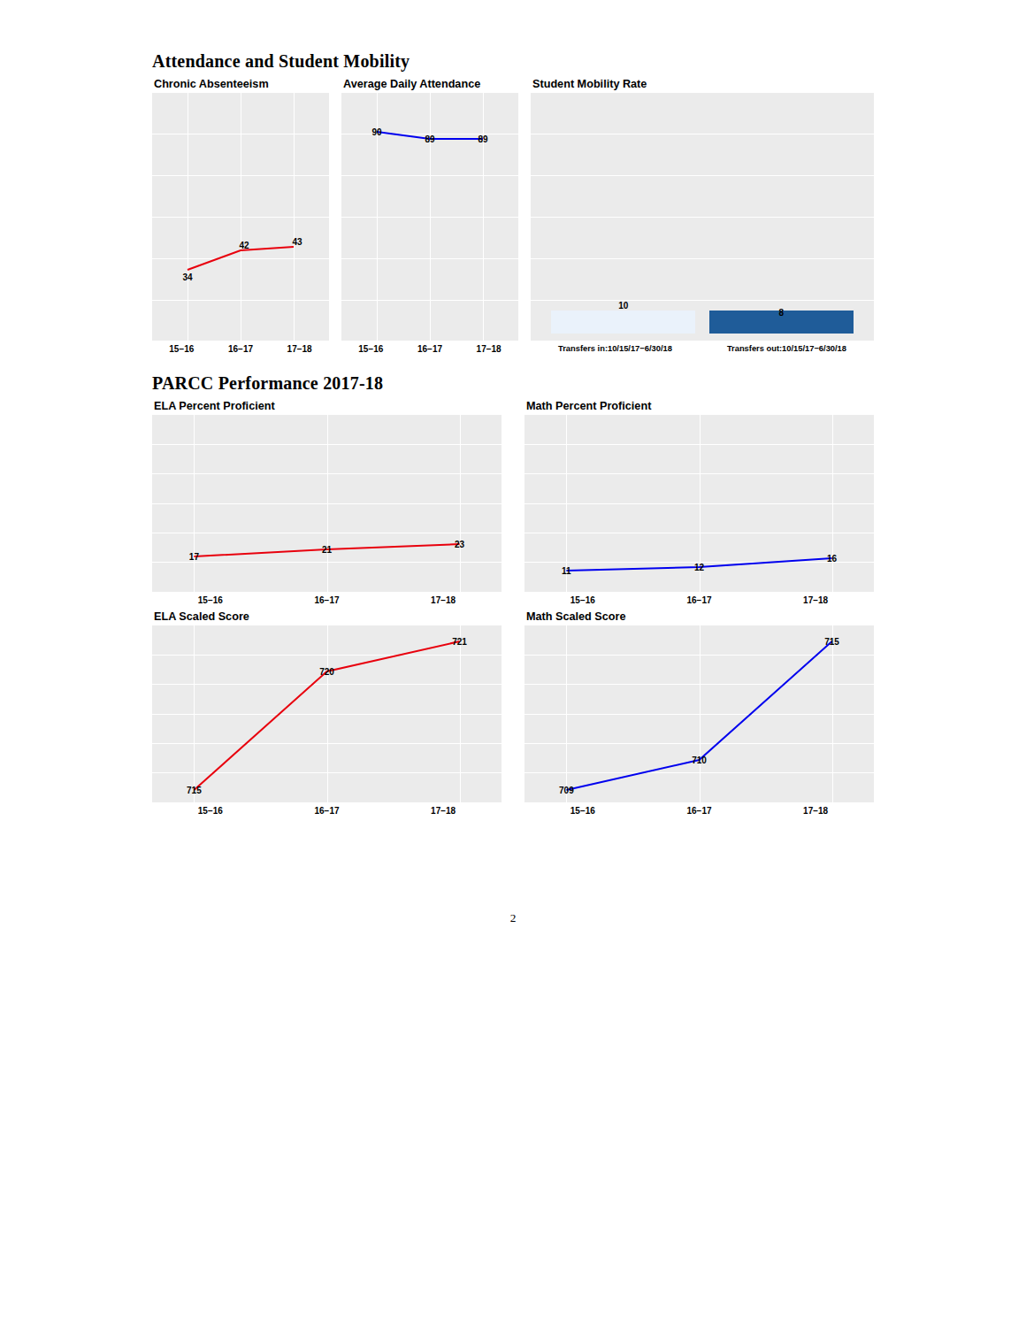Attendance and Student Mobility
Chronic Absenteeism
34
42
43
15−1616−1717−18
Average Daily Attendance
90
89
89
15−1616−1717−18
Student Mobility Rate
10
8
Transfers in:10/15/17−6/30/18 Transfers out:10/15/17−6/30/18
PARCC Performance 2017-18
ELA Percent Proficient
17
21
23
15−1616−1717−18
Math Percent Proficient
11
12
16
15−1616−1717−18
ELA Scaled Score
715
720
721
15−1616−1717−18
Math Scaled Score
709
710
715
15−1616−1717−18
2